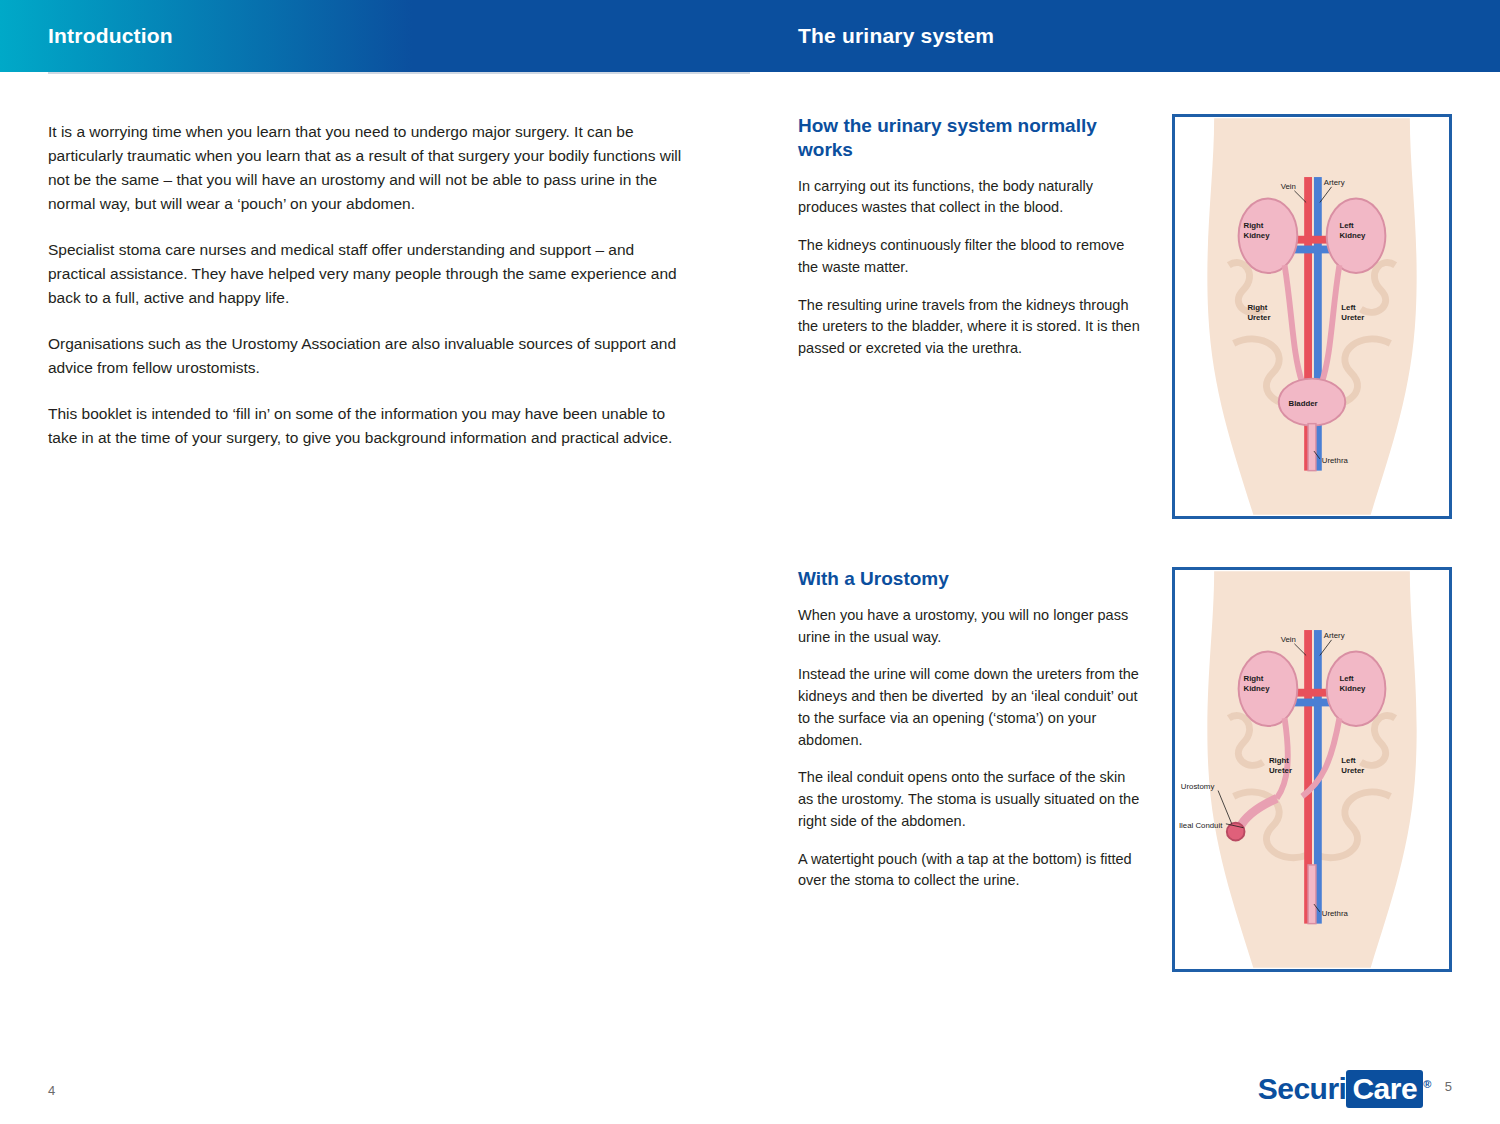Introduction
The urinary system
It is a worrying time when you learn that you need to undergo major surgery. It can be particularly traumatic when you learn that as a result of that surgery your bodily functions will not be the same – that you will have an urostomy and will not be able to pass urine in the normal way, but will wear a ‘pouch’ on your abdomen.
Specialist stoma care nurses and medical staff offer understanding and support – and practical assistance. They have helped very many people through the same experience and back to a full, active and happy life.
Organisations such as the Urostomy Association are also invaluable sources of support and advice from fellow urostomists.
This booklet is intended to ‘fill in’ on some of the information you may have been unable to take in at the time of your surgery, to give you background information and practical advice.
How the urinary system normally works
In carrying out its functions, the body naturally produces wastes that collect in the blood.
The kidneys continuously filter the blood to remove the waste matter.
The resulting urine travels from the kidneys through the ureters to the bladder, where it is stored. It is then passed or excreted via the urethra.
Vein Artery Right Kidney Left Kidney Right Ureter Left Ureter Bladder Urethra
With a Urostomy
When you have a urostomy, you will no longer pass urine in the usual way.
Instead the urine will come down the ureters from the kidneys and then be diverted by an ‘ileal conduit’ out to the surface via an opening (‘stoma’) on your abdomen.
The ileal conduit opens onto the surface of the skin as the urostomy. The stoma is usually situated on the right side of the abdomen.
A watertight pouch (with a tap at the bottom) is fitted over the stoma to collect the urine.
Vein Artery Right Kidney Left Kidney Right Ureter Left Ureter Urostomy Ileal Conduit Urethra
4
Securi Care®
5